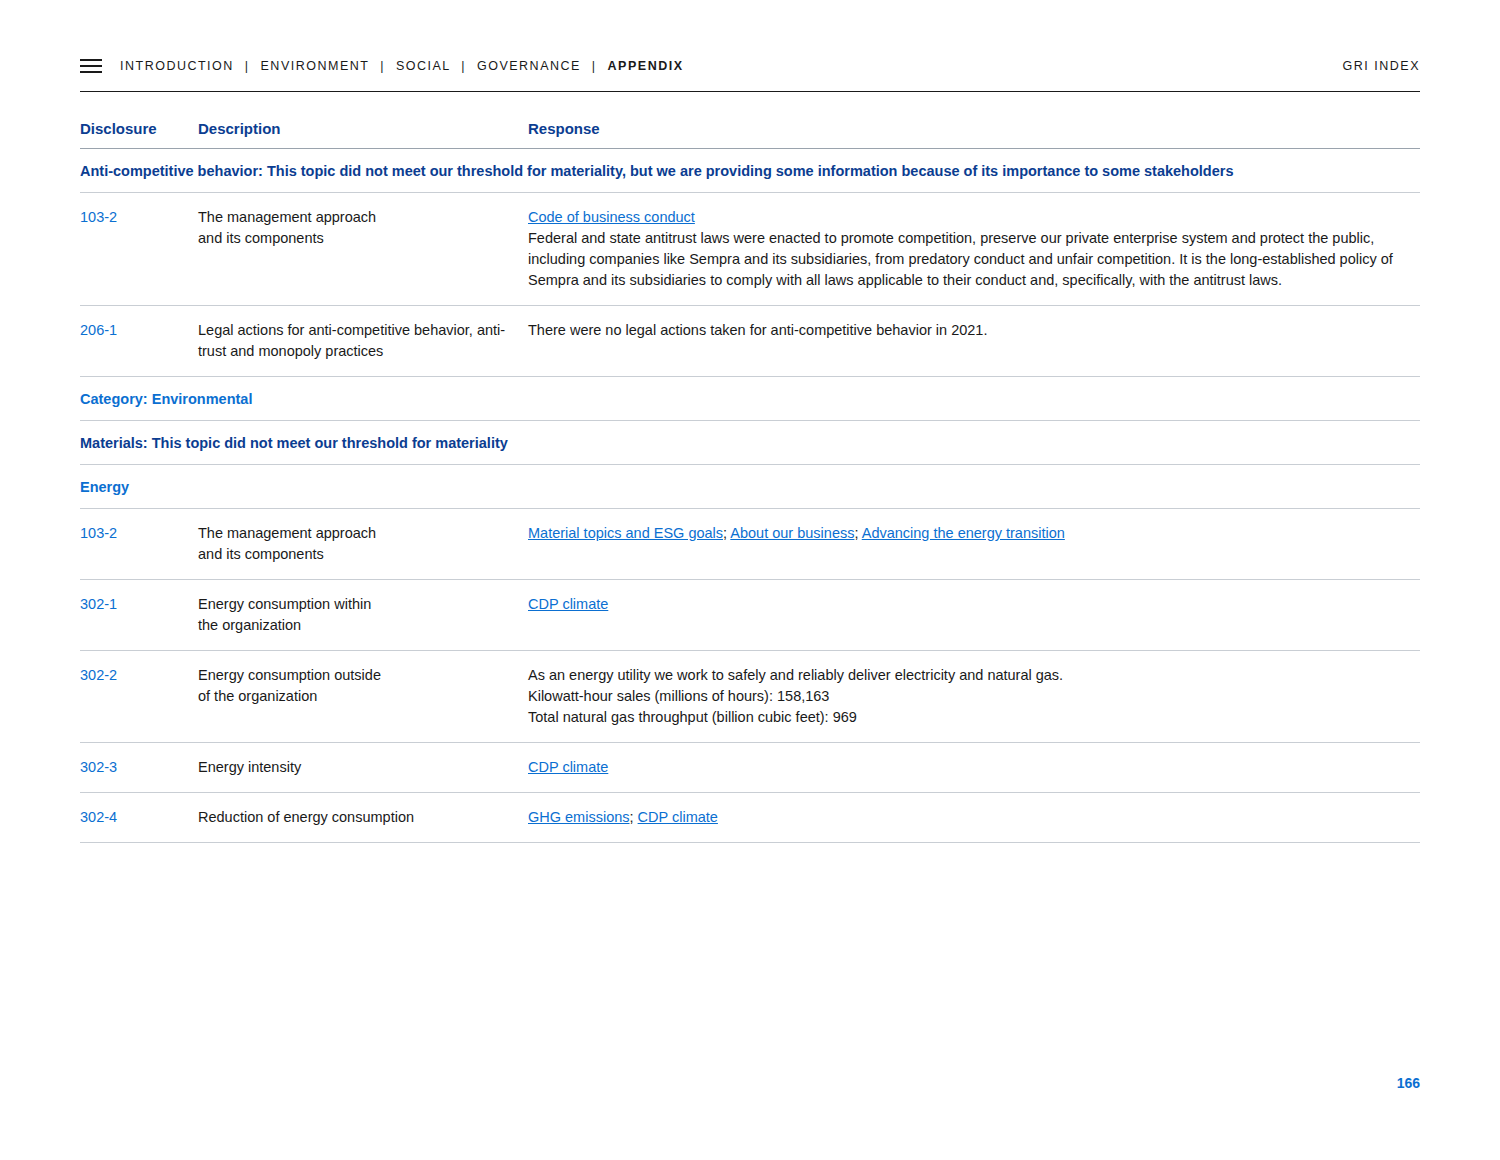INTRODUCTION | ENVIRONMENT | SOCIAL | GOVERNANCE | APPENDIX
GRI INDEX
| Disclosure | Description | Response |
| --- | --- | --- |
| Anti-competitive behavior: This topic did not meet our threshold for materiality, but we are providing some information because of its importance to some stakeholders |
| 103-2 | The management approach and its components | Code of business conduct Federal and state antitrust laws were enacted to promote competition, preserve our private enterprise system and protect the public, including companies like Sempra and its subsidiaries, from predatory conduct and unfair competition. It is the long-established policy of Sempra and its subsidiaries to comply with all laws applicable to their conduct and, specifically, with the antitrust laws. |
| 206-1 | Legal actions for anti-competitive behavior, anti-trust and monopoly practices | There were no legal actions taken for anti-competitive behavior in 2021. |
| Category: Environmental |
| Materials: This topic did not meet our threshold for materiality |
| Energy |
| 103-2 | The management approach and its components | Material topics and ESG goals ; About our business ; Advancing the energy transition |
| 302-1 | Energy consumption within the organization | CDP climate |
| 302-2 | Energy consumption outside of the organization | As an energy utility we work to safely and reliably deliver electricity and natural gas. Kilowatt-hour sales (millions of hours): 158,163 Total natural gas throughput (billion cubic feet): 969 |
| 302-3 | Energy intensity | CDP climate |
| 302-4 | Reduction of energy consumption | GHG emissions ; CDP climate |
166